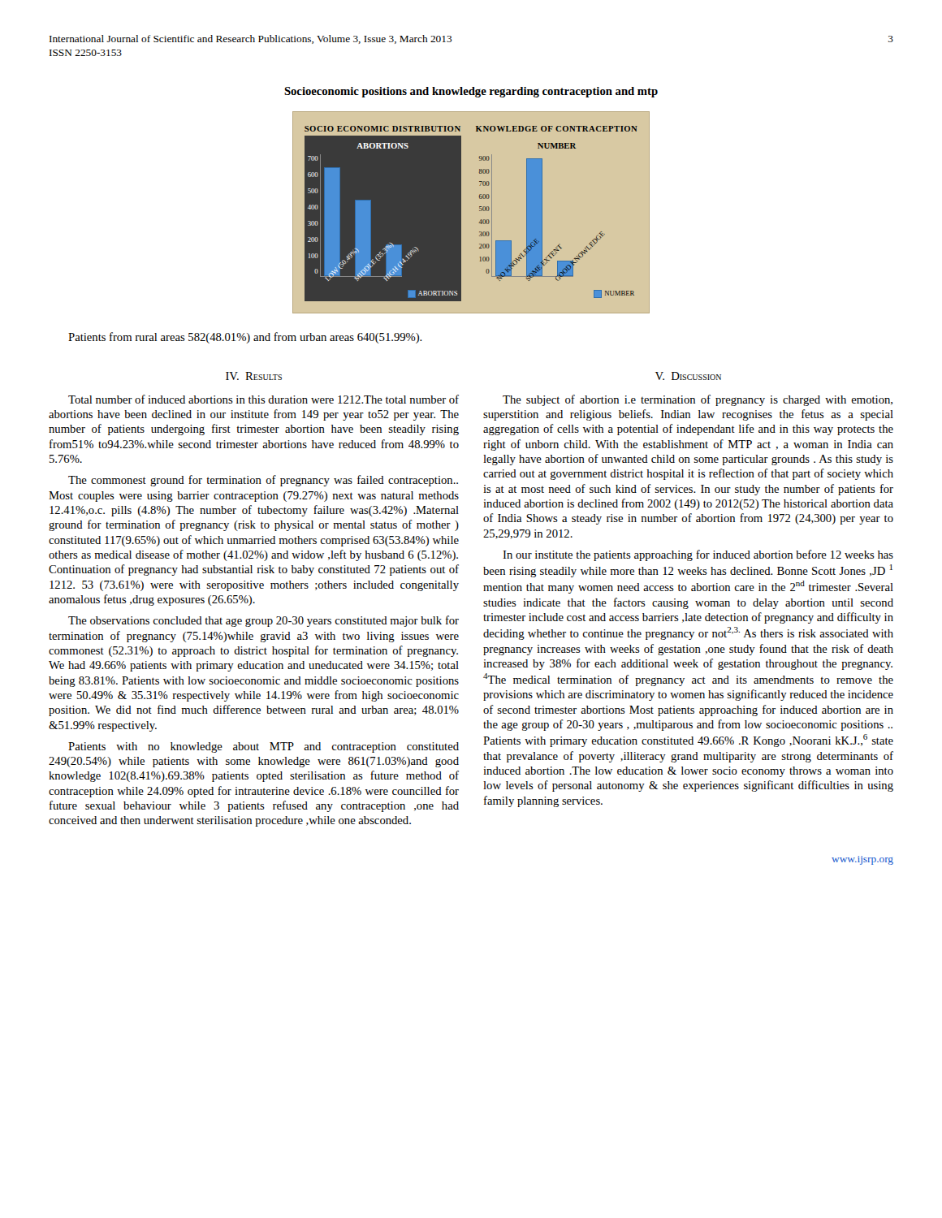International Journal of Scientific and Research Publications, Volume 3, Issue 3, March 2013 ISSN 2250-3153 3
Socioeconomic positions and knowledge regarding contraception and mtp
SOCIO ECONOMIC DISTRIBUTION
ABORTIONS
7006005004003002001000
LOW (50.49%) MIDDLE (35.3%) HIGH (14.19%)
ABORTIONS
KNOWLEDGE OF CONTRACEPTION
NUMBER
9008007006005004003002001000
NO KNOWLEDGE SOME EXTENT GOOD KNOWLEDGE
NUMBER
Patients from rural areas 582(48.01%) and from urban areas 640(51.99%).
IV. Results
Total number of induced abortions in this duration were 1212.The total number of abortions have been declined in our institute from 149 per year to52 per year. The number of patients undergoing first trimester abortion have been steadily rising from51% to94.23%.while second trimester abortions have reduced from 48.99% to 5.76%.
The commonest ground for termination of pregnancy was failed contraception.. Most couples were using barrier contraception (79.27%) next was natural methods 12.41%,o.c. pills (4.8%) The number of tubectomy failure was(3.42%) .Maternal ground for termination of pregnancy (risk to physical or mental status of mother ) constituted 117(9.65%) out of which unmarried mothers comprised 63(53.84%) while others as medical disease of mother (41.02%) and widow ,left by husband 6 (5.12%). Continuation of pregnancy had substantial risk to baby constituted 72 patients out of 1212. 53 (73.61%) were with seropositive mothers ;others included congenitally anomalous fetus ,drug exposures (26.65%).
The observations concluded that age group 20-30 years constituted major bulk for termination of pregnancy (75.14%)while gravid a3 with two living issues were commonest (52.31%) to approach to district hospital for termination of pregnancy. We had 49.66% patients with primary education and uneducated were 34.15%; total being 83.81%. Patients with low socioeconomic and middle socioeconomic positions were 50.49% & 35.31% respectively while 14.19% were from high socioeconomic position. We did not find much difference between rural and urban area; 48.01% &51.99% respectively.
Patients with no knowledge about MTP and contraception constituted 249(20.54%) while patients with some knowledge were 861(71.03%)and good knowledge 102(8.41%).69.38% patients opted sterilisation as future method of contraception while 24.09% opted for intrauterine device .6.18% were councilled for future sexual behaviour while 3 patients refused any contraception ,one had conceived and then underwent sterilisation procedure ,while one absconded.
V. Discussion
The subject of abortion i.e termination of pregnancy is charged with emotion, superstition and religious beliefs. Indian law recognises the fetus as a special aggregation of cells with a potential of independant life and in this way protects the right of unborn child. With the establishment of MTP act , a woman in India can legally have abortion of unwanted child on some particular grounds . As this study is carried out at government district hospital it is reflection of that part of society which is at at most need of such kind of services. In our study the number of patients for induced abortion is declined from 2002 (149) to 2012(52) The historical abortion data of India Shows a steady rise in number of abortion from 1972 (24,300) per year to 25,29,979 in 2012.
In our institute the patients approaching for induced abortion before 12 weeks has been rising steadily while more than 12 weeks has declined. Bonne Scott Jones ,JD 1 mention that many women need access to abortion care in the 2nd trimester .Several studies indicate that the factors causing woman to delay abortion until second trimester include cost and access barriers ,late detection of pregnancy and difficulty in deciding whether to continue the pregnancy or not2,3. As thers is risk associated with pregnancy increases with weeks of gestation ,one study found that the risk of death increased by 38% for each additional week of gestation throughout the pregnancy. 4The medical termination of pregnancy act and its amendments to remove the provisions which are discriminatory to women has significantly reduced the incidence of second trimester abortions Most patients approaching for induced abortion are in the age group of 20-30 years , ,multiparous and from low socioeconomic positions .. Patients with primary education constituted 49.66% .R Kongo ,Noorani kK.J.,6 state that prevalance of poverty ,illiteracy grand multiparity are strong determinants of induced abortion .The low education & lower socio economy throws a woman into low levels of personal autonomy & she experiences significant difficulties in using family planning services.
www.ijsrp.org